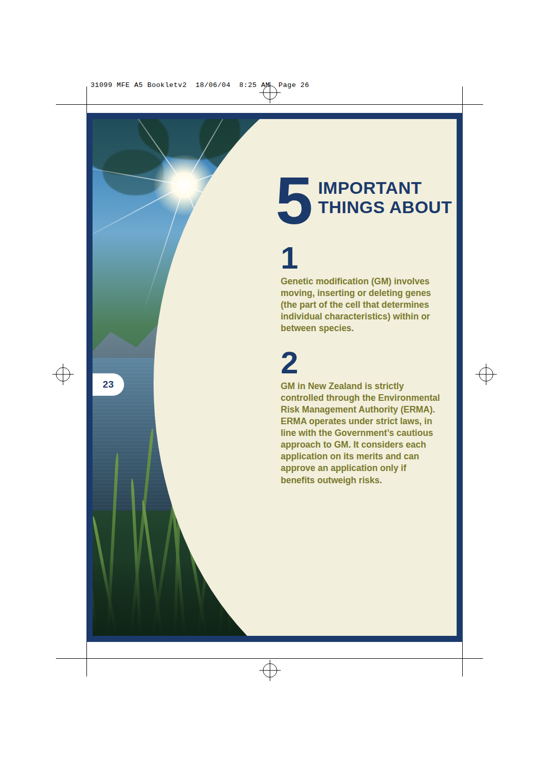31099 MFE A5 Bookletv2 18/06/04 8:25 AM Page 26
23
5
IMPORTANT
THINGS ABOUT
1
Genetic modification (GM) involves moving, inserting or deleting genes (the part of the cell that determines individual characteristics) within or between species.
2
GM in New Zealand is strictly controlled through the Environmental Risk Management Authority (ERMA). ERMA operates under strict laws, in line with the Government’s cautious approach to GM. It considers each application on its merits and can approve an application only if benefits outweigh risks.